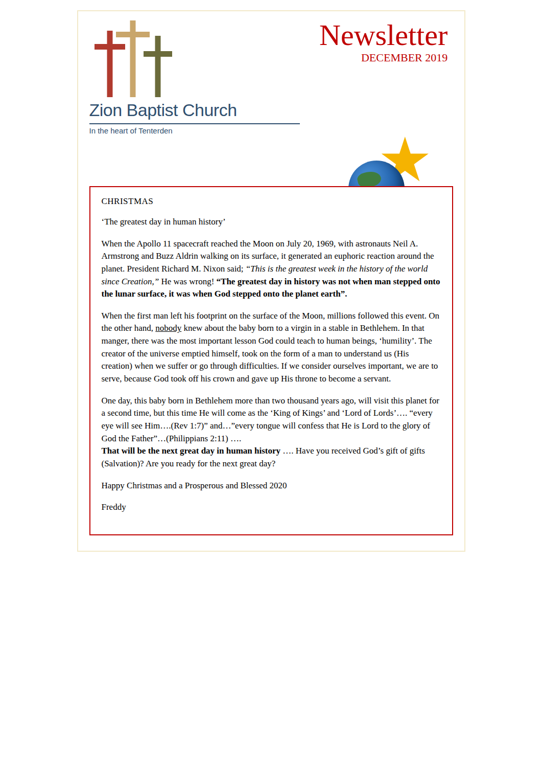Zion Baptist Church
In the heart of Tenterden
Newsletter
DECEMBER 2019
CHRISTMAS
‘The greatest day in human history’
When the Apollo 11 spacecraft reached the Moon on July 20, 1969, with astronauts Neil A. Armstrong and Buzz Aldrin walking on its surface, it generated an euphoric reaction around the planet. President Richard M. Nixon said; “This is the greatest week in the history of the world since Creation,” He was wrong! “The greatest day in history was not when man stepped onto the lunar surface, it was when God stepped onto the planet earth”.
When the first man left his footprint on the surface of the Moon, millions followed this event. On the other hand, nobody knew about the baby born to a virgin in a stable in Bethlehem. In that manger, there was the most important lesson God could teach to human beings, ‘humility’. The creator of the universe emptied himself, took on the form of a man to understand us (His creation) when we suffer or go through difficulties. If we consider ourselves important, we are to serve, because God took off his crown and gave up His throne to become a servant.
One day, this baby born in Bethlehem more than two thousand years ago, will visit this planet for a second time, but this time He will come as the ‘King of Kings’ and ‘Lord of Lords’…. “every eye will see Him….(Rev 1:7)” and…”every tongue will confess that He is Lord to the glory of God the Father”…(Philippians 2:11) ….
That will be the next great day in human history …. Have you received God’s gift of gifts (Salvation)? Are you ready for the next great day?
Happy Christmas and a Prosperous and Blessed 2020
Freddy